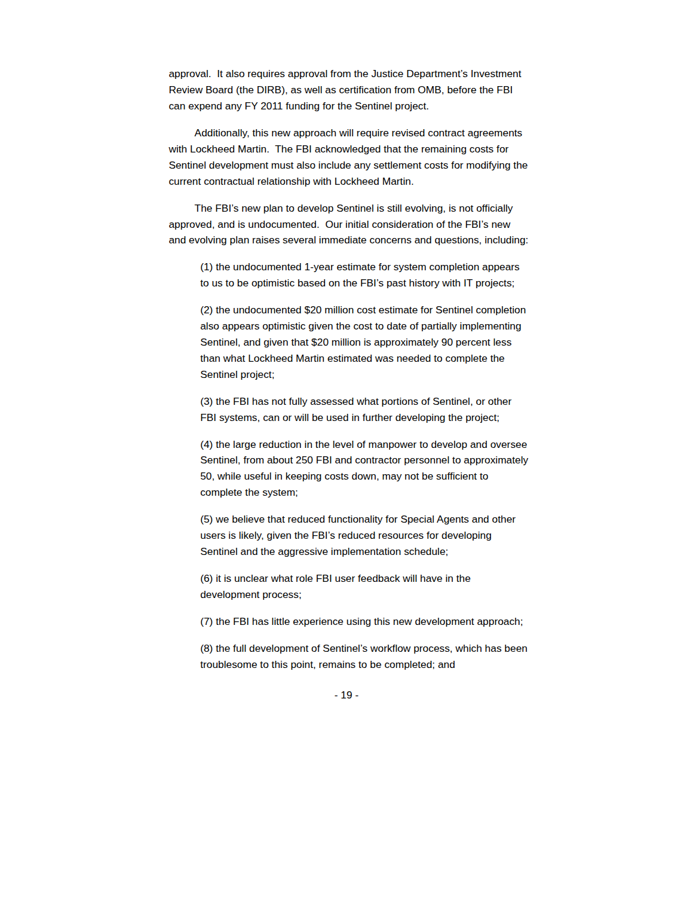approval. It also requires approval from the Justice Department’s Investment Review Board (the DIRB), as well as certification from OMB, before the FBI can expend any FY 2011 funding for the Sentinel project.
Additionally, this new approach will require revised contract agreements with Lockheed Martin. The FBI acknowledged that the remaining costs for Sentinel development must also include any settlement costs for modifying the current contractual relationship with Lockheed Martin.
The FBI’s new plan to develop Sentinel is still evolving, is not officially approved, and is undocumented. Our initial consideration of the FBI’s new and evolving plan raises several immediate concerns and questions, including:
(1) the undocumented 1-year estimate for system completion appears to us to be optimistic based on the FBI’s past history with IT projects;
(2) the undocumented $20 million cost estimate for Sentinel completion also appears optimistic given the cost to date of partially implementing Sentinel, and given that $20 million is approximately 90 percent less than what Lockheed Martin estimated was needed to complete the Sentinel project;
(3) the FBI has not fully assessed what portions of Sentinel, or other FBI systems, can or will be used in further developing the project;
(4) the large reduction in the level of manpower to develop and oversee Sentinel, from about 250 FBI and contractor personnel to approximately 50, while useful in keeping costs down, may not be sufficient to complete the system;
(5) we believe that reduced functionality for Special Agents and other users is likely, given the FBI’s reduced resources for developing Sentinel and the aggressive implementation schedule;
(6) it is unclear what role FBI user feedback will have in the development process;
(7) the FBI has little experience using this new development approach;
(8) the full development of Sentinel’s workflow process, which has been troublesome to this point, remains to be completed; and
- 19 -